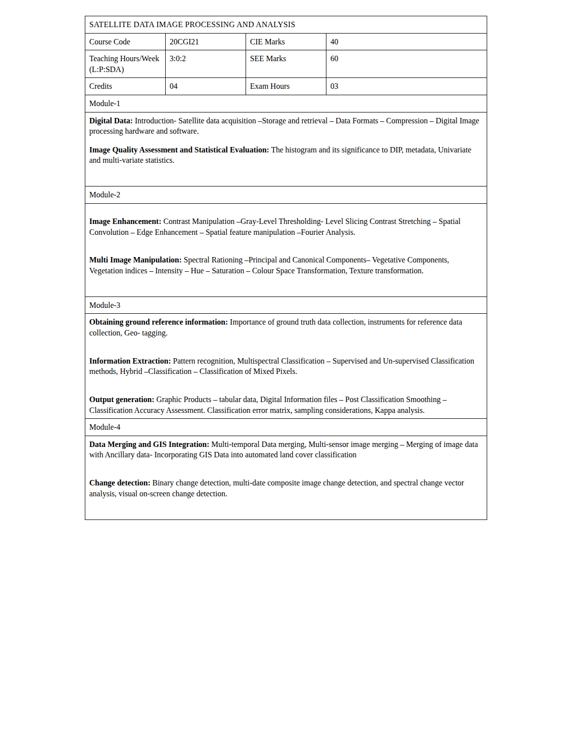| SATELLITE DATA IMAGE PROCESSING AND ANALYSIS |
| Course Code | 20CGI21 | CIE Marks | 40 |
| Teaching Hours/Week (L:P:SDA) | 3:0:2 | SEE Marks | 60 |
| Credits | 04 | Exam Hours | 03 |
| Module-1 |
| Digital Data: Introduction- Satellite data acquisition –Storage and retrieval – Data Formats – Compression – Digital Image processing hardware and software. Image Quality Assessment and Statistical Evaluation: The histogram and its significance to DIP, metadata, Univariate and multi-variate statistics. |
| Module-2 |
| Image Enhancement: Contrast Manipulation –Gray-Level Thresholding- Level Slicing Contrast Stretching – Spatial Convolution – Edge Enhancement – Spatial feature manipulation –Fourier Analysis. Multi Image Manipulation: Spectral Rationing –Principal and Canonical Components– Vegetative Components, Vegetation indices – Intensity – Hue – Saturation – Colour Space Transformation, Texture transformation. |
| Module-3 |
| Obtaining ground reference information: Importance of ground truth data collection, instruments for reference data collection, Geo- tagging. Information Extraction: Pattern recognition, Multispectral Classification – Supervised and Un-supervised Classification methods, Hybrid –Classification – Classification of Mixed Pixels. Output generation: Graphic Products – tabular data, Digital Information files – Post Classification Smoothing – Classification Accuracy Assessment. Classification error matrix, sampling considerations, Kappa analysis. |
| Module-4 |
| Data Merging and GIS Integration: Multi-temporal Data merging, Multi-sensor image merging – Merging of image data with Ancillary data- Incorporating GIS Data into automated land cover classification Change detection: Binary change detection, multi-date composite image change detection, and spectral change vector analysis, visual on-screen change detection. |